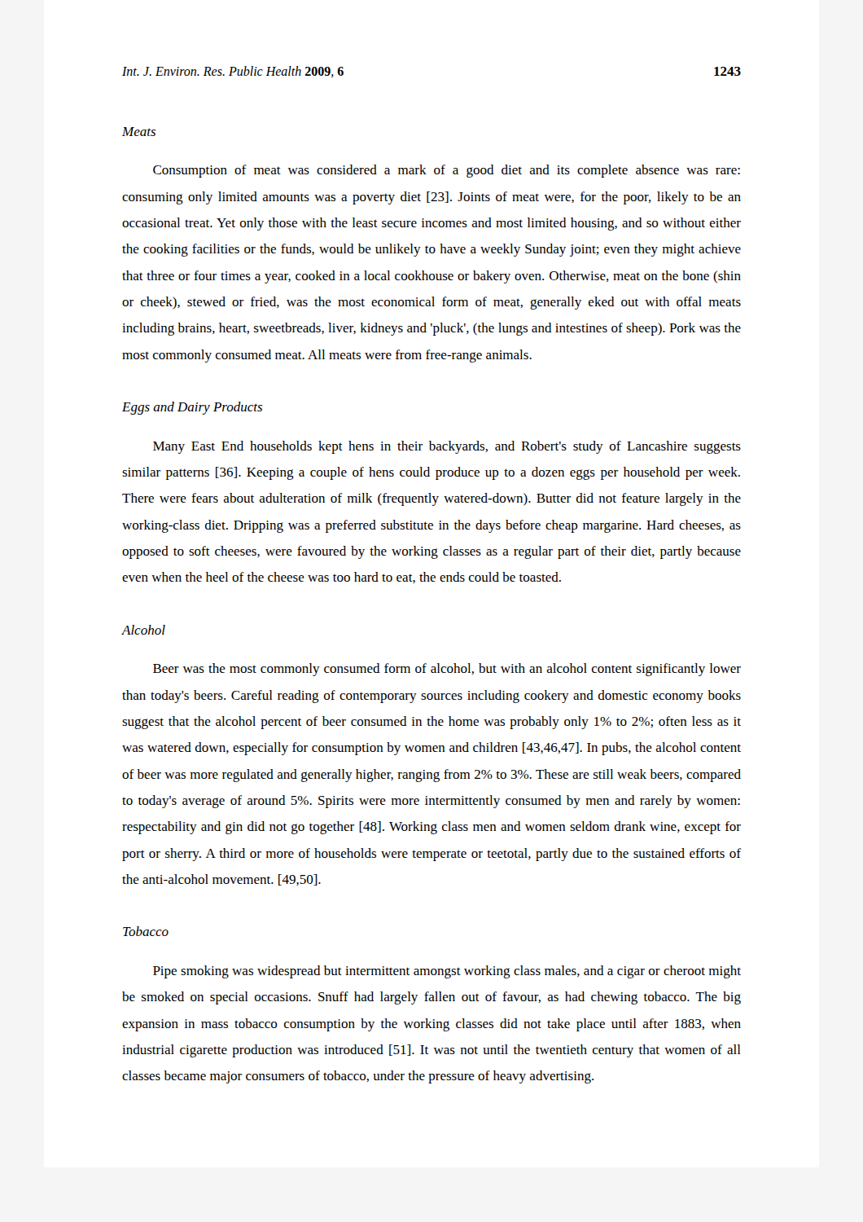Int. J. Environ. Res. Public Health 2009, 6 1243
Meats
Consumption of meat was considered a mark of a good diet and its complete absence was rare: consuming only limited amounts was a poverty diet [23]. Joints of meat were, for the poor, likely to be an occasional treat. Yet only those with the least secure incomes and most limited housing, and so without either the cooking facilities or the funds, would be unlikely to have a weekly Sunday joint; even they might achieve that three or four times a year, cooked in a local cookhouse or bakery oven. Otherwise, meat on the bone (shin or cheek), stewed or fried, was the most economical form of meat, generally eked out with offal meats including brains, heart, sweetbreads, liver, kidneys and 'pluck', (the lungs and intestines of sheep). Pork was the most commonly consumed meat. All meats were from free-range animals.
Eggs and Dairy Products
Many East End households kept hens in their backyards, and Robert's study of Lancashire suggests similar patterns [36]. Keeping a couple of hens could produce up to a dozen eggs per household per week. There were fears about adulteration of milk (frequently watered-down). Butter did not feature largely in the working-class diet. Dripping was a preferred substitute in the days before cheap margarine. Hard cheeses, as opposed to soft cheeses, were favoured by the working classes as a regular part of their diet, partly because even when the heel of the cheese was too hard to eat, the ends could be toasted.
Alcohol
Beer was the most commonly consumed form of alcohol, but with an alcohol content significantly lower than today's beers. Careful reading of contemporary sources including cookery and domestic economy books suggest that the alcohol percent of beer consumed in the home was probably only 1% to 2%; often less as it was watered down, especially for consumption by women and children [43,46,47]. In pubs, the alcohol content of beer was more regulated and generally higher, ranging from 2% to 3%. These are still weak beers, compared to today's average of around 5%. Spirits were more intermittently consumed by men and rarely by women: respectability and gin did not go together [48]. Working class men and women seldom drank wine, except for port or sherry. A third or more of households were temperate or teetotal, partly due to the sustained efforts of the anti-alcohol movement. [49,50].
Tobacco
Pipe smoking was widespread but intermittent amongst working class males, and a cigar or cheroot might be smoked on special occasions. Snuff had largely fallen out of favour, as had chewing tobacco. The big expansion in mass tobacco consumption by the working classes did not take place until after 1883, when industrial cigarette production was introduced [51]. It was not until the twentieth century that women of all classes became major consumers of tobacco, under the pressure of heavy advertising.